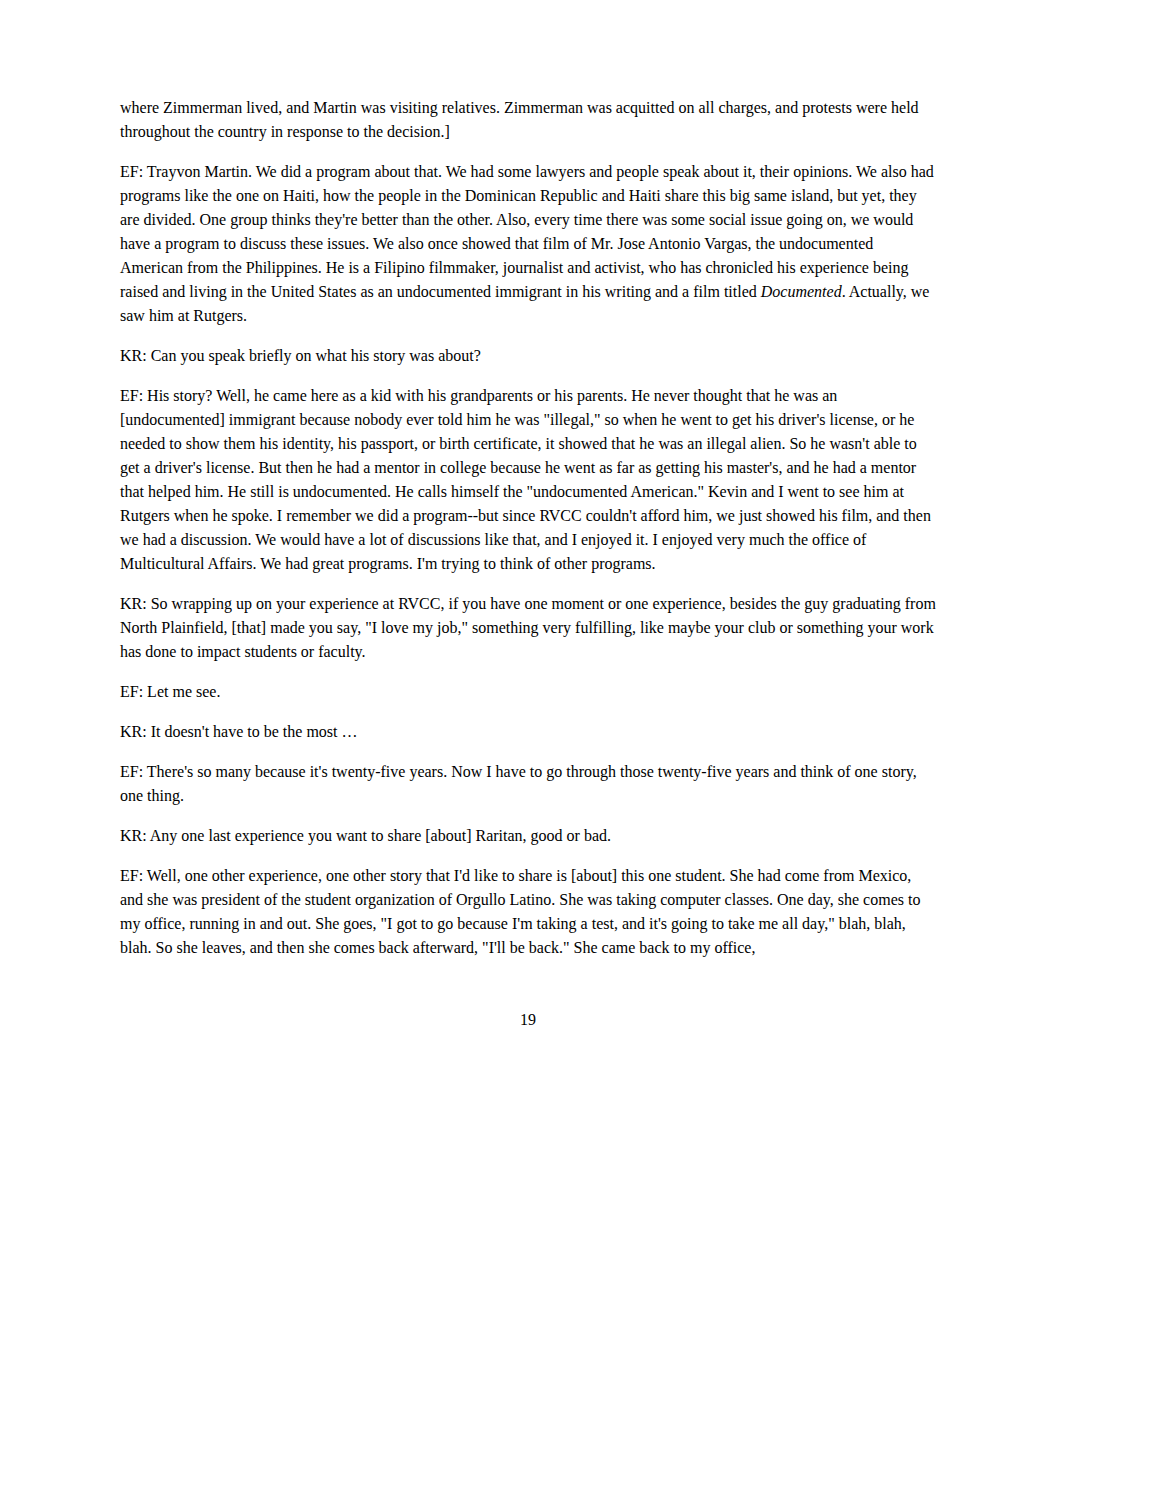where Zimmerman lived, and Martin was visiting relatives. Zimmerman was acquitted on all charges, and protests were held throughout the country in response to the decision.]
EF: Trayvon Martin. We did a program about that. We had some lawyers and people speak about it, their opinions. We also had programs like the one on Haiti, how the people in the Dominican Republic and Haiti share this big same island, but yet, they are divided. One group thinks they're better than the other. Also, every time there was some social issue going on, we would have a program to discuss these issues. We also once showed that film of Mr. Jose Antonio Vargas, the undocumented American from the Philippines. He is a Filipino filmmaker, journalist and activist, who has chronicled his experience being raised and living in the United States as an undocumented immigrant in his writing and a film titled Documented. Actually, we saw him at Rutgers.
KR: Can you speak briefly on what his story was about?
EF: His story? Well, he came here as a kid with his grandparents or his parents. He never thought that he was an [undocumented] immigrant because nobody ever told him he was "illegal," so when he went to get his driver's license, or he needed to show them his identity, his passport, or birth certificate, it showed that he was an illegal alien. So he wasn't able to get a driver's license. But then he had a mentor in college because he went as far as getting his master's, and he had a mentor that helped him. He still is undocumented. He calls himself the "undocumented American." Kevin and I went to see him at Rutgers when he spoke. I remember we did a program--but since RVCC couldn't afford him, we just showed his film, and then we had a discussion. We would have a lot of discussions like that, and I enjoyed it. I enjoyed very much the office of Multicultural Affairs. We had great programs. I'm trying to think of other programs.
KR: So wrapping up on your experience at RVCC, if you have one moment or one experience, besides the guy graduating from North Plainfield, [that] made you say, "I love my job," something very fulfilling, like maybe your club or something your work has done to impact students or faculty.
EF: Let me see.
KR: It doesn't have to be the most …
EF: There's so many because it's twenty-five years. Now I have to go through those twenty-five years and think of one story, one thing.
KR: Any one last experience you want to share [about] Raritan, good or bad.
EF: Well, one other experience, one other story that I'd like to share is [about] this one student. She had come from Mexico, and she was president of the student organization of Orgullo Latino. She was taking computer classes. One day, she comes to my office, running in and out. She goes, "I got to go because I'm taking a test, and it's going to take me all day," blah, blah, blah. So she leaves, and then she comes back afterward, "I'll be back." She came back to my office,
19